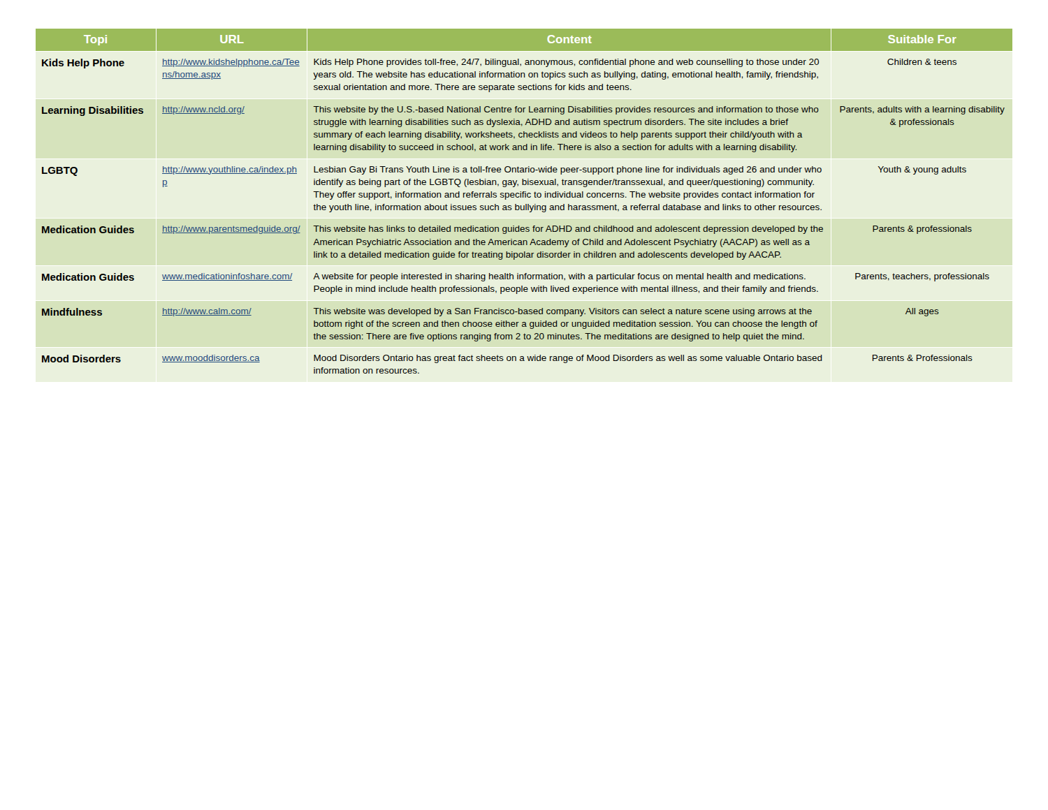| Topi | URL | Content | Suitable For |
| --- | --- | --- | --- |
| Kids Help Phone | http://www.kidshelpphone.ca/Teens/home.aspx | Kids Help Phone provides toll-free, 24/7, bilingual, anonymous, confidential phone and web counselling to those under 20 years old. The website has educational information on topics such as bullying, dating, emotional health, family, friendship, sexual orientation and more. There are separate sections for kids and teens. | Children & teens |
| Learning Disabilities | http://www.ncld.org/ | This website by the U.S.-based National Centre for Learning Disabilities provides resources and information to those who struggle with learning disabilities such as dyslexia, ADHD and autism spectrum disorders. The site includes a brief summary of each learning disability, worksheets, checklists and videos to help parents support their child/youth with a learning disability to succeed in school, at work and in life. There is also a section for adults with a learning disability. | Parents, adults with a learning disability & professionals |
| LGBTQ | http://www.youthline.ca/index.php | Lesbian Gay Bi Trans Youth Line is a toll-free Ontario-wide peer-support phone line for individuals aged 26 and under who identify as being part of the LGBTQ (lesbian, gay, bisexual, transgender/transsexual, and queer/questioning) community. They offer support, information and referrals specific to individual concerns. The website provides contact information for the youth line, information about issues such as bullying and harassment, a referral database and links to other resources. | Youth & young adults |
| Medication Guides | http://www.parentsmedguide.org/ | This website has links to detailed medication guides for ADHD and childhood and adolescent depression developed by the American Psychiatric Association and the American Academy of Child and Adolescent Psychiatry (AACAP) as well as a link to a detailed medication guide for treating bipolar disorder in children and adolescents developed by AACAP. | Parents & professionals |
| Medication Guides | www.medicationinfoshare.com/ | A website for people interested in sharing health information, with a particular focus on mental health and medications. People in mind include health professionals, people with lived experience with mental illness, and their family and friends. | Parents, teachers, professionals |
| Mindfulness | http://www.calm.com/ | This website was developed by a San Francisco-based company. Visitors can select a nature scene using arrows at the bottom right of the screen and then choose either a guided or unguided meditation session. You can choose the length of the session: There are five options ranging from 2 to 20 minutes. The meditations are designed to help quiet the mind. | All ages |
| Mood Disorders | www.mooddisorders.ca | Mood Disorders Ontario has great fact sheets on a wide range of Mood Disorders as well as some valuable Ontario based information on resources. | Parents & Professionals |